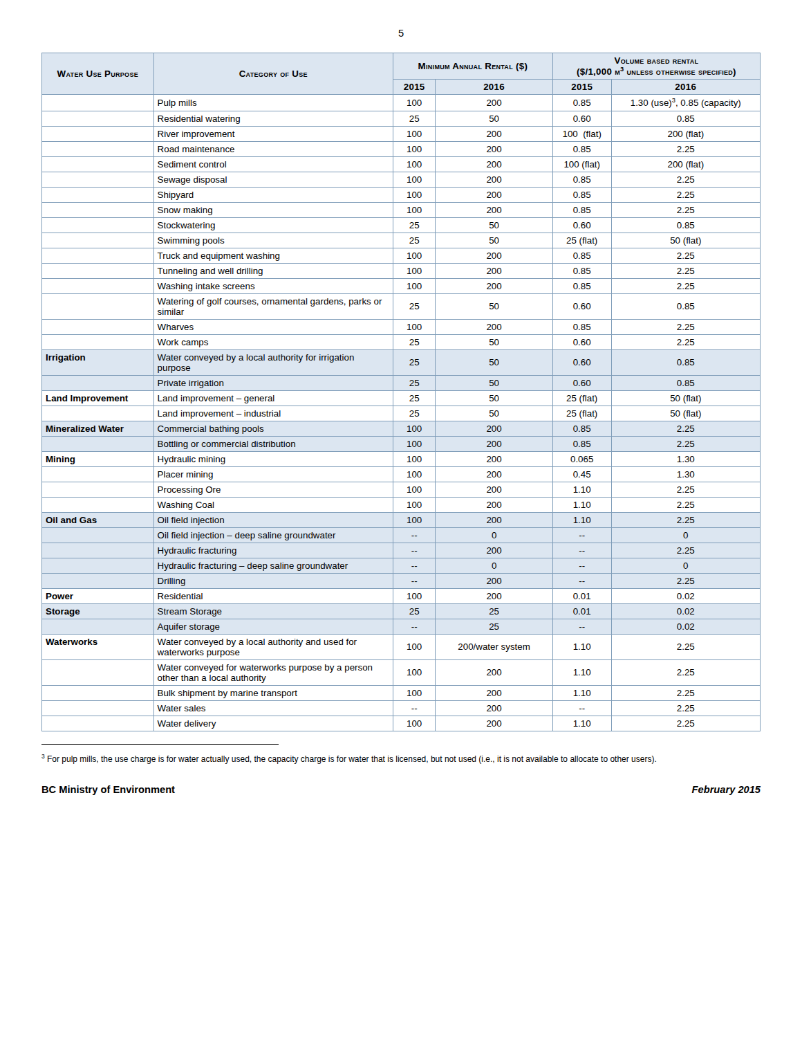5
| Water Use Purpose | Category of Use | Minimum Annual Rental ($) | Volume based rental ($/1,000 m 3 unless otherwise specified) |
| --- | --- | --- | --- |
| 2015 | 2016 | 2015 | 2016 |
| | Pulp mills | 100 | 200 | 0.85 | 1.30 (use) 3 , 0.85 (capacity) |
| | Residential watering | 25 | 50 | 0.60 | 0.85 |
| | River improvement | 100 | 200 | 100 (flat) | 200 (flat) |
| | Road maintenance | 100 | 200 | 0.85 | 2.25 |
| | Sediment control | 100 | 200 | 100 (flat) | 200 (flat) |
| | Sewage disposal | 100 | 200 | 0.85 | 2.25 |
| | Shipyard | 100 | 200 | 0.85 | 2.25 |
| | Snow making | 100 | 200 | 0.85 | 2.25 |
| | Stockwatering | 25 | 50 | 0.60 | 0.85 |
| | Swimming pools | 25 | 50 | 25 (flat) | 50 (flat) |
| | Truck and equipment washing | 100 | 200 | 0.85 | 2.25 |
| | Tunneling and well drilling | 100 | 200 | 0.85 | 2.25 |
| | Washing intake screens | 100 | 200 | 0.85 | 2.25 |
| | Watering of golf courses, ornamental gardens, parks or similar | 25 | 50 | 0.60 | 0.85 |
| | Wharves | 100 | 200 | 0.85 | 2.25 |
| | Work camps | 25 | 50 | 0.60 | 2.25 |
| Irrigation | Water conveyed by a local authority for irrigation purpose | 25 | 50 | 0.60 | 0.85 |
| | Private irrigation | 25 | 50 | 0.60 | 0.85 |
| Land Improvement | Land improvement – general | 25 | 50 | 25 (flat) | 50 (flat) |
| | Land improvement – industrial | 25 | 50 | 25 (flat) | 50 (flat) |
| Mineralized Water | Commercial bathing pools | 100 | 200 | 0.85 | 2.25 |
| | Bottling or commercial distribution | 100 | 200 | 0.85 | 2.25 |
| Mining | Hydraulic mining | 100 | 200 | 0.065 | 1.30 |
| | Placer mining | 100 | 200 | 0.45 | 1.30 |
| | Processing Ore | 100 | 200 | 1.10 | 2.25 |
| | Washing Coal | 100 | 200 | 1.10 | 2.25 |
| Oil and Gas | Oil field injection | 100 | 200 | 1.10 | 2.25 |
| | Oil field injection – deep saline groundwater | -- | 0 | -- | 0 |
| | Hydraulic fracturing | -- | 200 | -- | 2.25 |
| | Hydraulic fracturing – deep saline groundwater | -- | 0 | -- | 0 |
| | Drilling | -- | 200 | -- | 2.25 |
| Power | Residential | 100 | 200 | 0.01 | 0.02 |
| Storage | Stream Storage | 25 | 25 | 0.01 | 0.02 |
| | Aquifer storage | -- | 25 | -- | 0.02 |
| Waterworks | Water conveyed by a local authority and used for waterworks purpose | 100 | 200/water system | 1.10 | 2.25 |
| | Water conveyed for waterworks purpose by a person other than a local authority | 100 | 200 | 1.10 | 2.25 |
| | Bulk shipment by marine transport | 100 | 200 | 1.10 | 2.25 |
| | Water sales | -- | 200 | -- | 2.25 |
| | Water delivery | 100 | 200 | 1.10 | 2.25 |
3 For pulp mills, the use charge is for water actually used, the capacity charge is for water that is licensed, but not used (i.e., it is not available to allocate to other users).
BC Ministry of Environment
February 2015